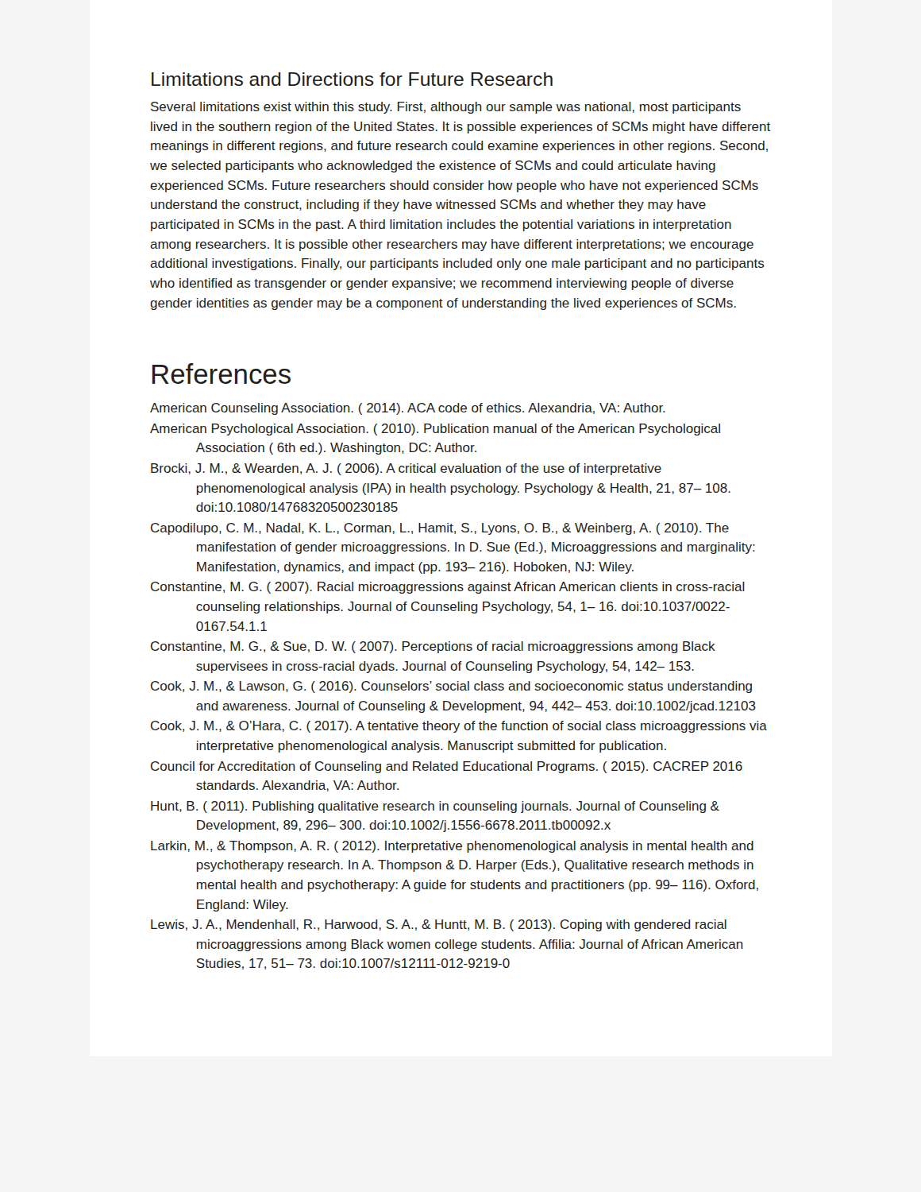Limitations and Directions for Future Research
Several limitations exist within this study. First, although our sample was national, most participants lived in the southern region of the United States. It is possible experiences of SCMs might have different meanings in different regions, and future research could examine experiences in other regions. Second, we selected participants who acknowledged the existence of SCMs and could articulate having experienced SCMs. Future researchers should consider how people who have not experienced SCMs understand the construct, including if they have witnessed SCMs and whether they may have participated in SCMs in the past. A third limitation includes the potential variations in interpretation among researchers. It is possible other researchers may have different interpretations; we encourage additional investigations. Finally, our participants included only one male participant and no participants who identified as transgender or gender expansive; we recommend interviewing people of diverse gender identities as gender may be a component of understanding the lived experiences of SCMs.
References
American Counseling Association. ( 2014). ACA code of ethics. Alexandria, VA: Author.
American Psychological Association. ( 2010). Publication manual of the American Psychological Association ( 6th ed.). Washington, DC: Author.
Brocki, J. M., & Wearden, A. J. ( 2006). A critical evaluation of the use of interpretative phenomenological analysis (IPA) in health psychology. Psychology & Health, 21, 87– 108. doi:10.1080/14768320500230185
Capodilupo, C. M., Nadal, K. L., Corman, L., Hamit, S., Lyons, O. B., & Weinberg, A. ( 2010). The manifestation of gender microaggressions. In D. Sue (Ed.), Microaggressions and marginality: Manifestation, dynamics, and impact (pp. 193– 216). Hoboken, NJ: Wiley.
Constantine, M. G. ( 2007). Racial microaggressions against African American clients in cross-racial counseling relationships. Journal of Counseling Psychology, 54, 1– 16. doi:10.1037/0022-0167.54.1.1
Constantine, M. G., & Sue, D. W. ( 2007). Perceptions of racial microaggressions among Black supervisees in cross-racial dyads. Journal of Counseling Psychology, 54, 142– 153.
Cook, J. M., & Lawson, G. ( 2016). Counselors’ social class and socioeconomic status understanding and awareness. Journal of Counseling & Development, 94, 442– 453. doi:10.1002/jcad.12103
Cook, J. M., & O’Hara, C. ( 2017). A tentative theory of the function of social class microaggressions via interpretative phenomenological analysis. Manuscript submitted for publication.
Council for Accreditation of Counseling and Related Educational Programs. ( 2015). CACREP 2016 standards. Alexandria, VA: Author.
Hunt, B. ( 2011). Publishing qualitative research in counseling journals. Journal of Counseling & Development, 89, 296– 300. doi:10.1002/j.1556-6678.2011.tb00092.x
Larkin, M., & Thompson, A. R. ( 2012). Interpretative phenomenological analysis in mental health and psychotherapy research. In A. Thompson & D. Harper (Eds.), Qualitative research methods in mental health and psychotherapy: A guide for students and practitioners (pp. 99– 116). Oxford, England: Wiley.
Lewis, J. A., Mendenhall, R., Harwood, S. A., & Huntt, M. B. ( 2013). Coping with gendered racial microaggressions among Black women college students. Affilia: Journal of African American Studies, 17, 51– 73. doi:10.1007/s12111-012-9219-0